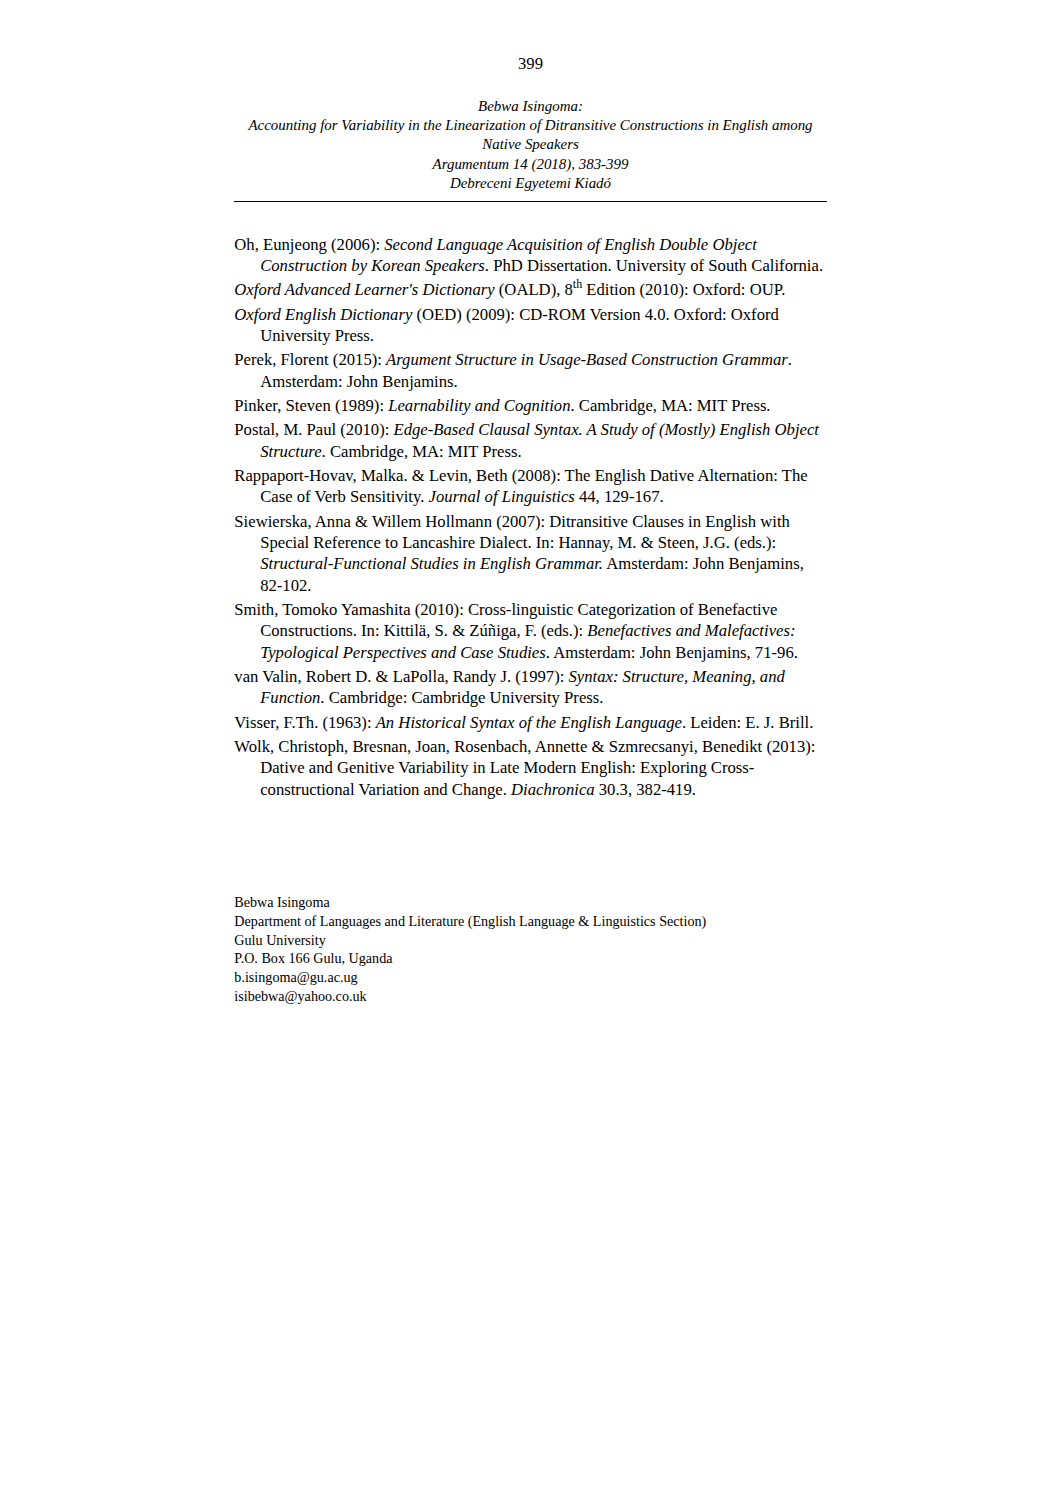399
Bebwa Isingoma: Accounting for Variability in the Linearization of Ditransitive Constructions in English among Native Speakers Argumentum 14 (2018), 383-399 Debreceni Egyetemi Kiadó
Oh, Eunjeong (2006): Second Language Acquisition of English Double Object Construction by Korean Speakers. PhD Dissertation. University of South California.
Oxford Advanced Learner's Dictionary (OALD), 8th Edition (2010): Oxford: OUP.
Oxford English Dictionary (OED) (2009): CD-ROM Version 4.0. Oxford: Oxford University Press.
Perek, Florent (2015): Argument Structure in Usage-Based Construction Grammar. Amsterdam: John Benjamins.
Pinker, Steven (1989): Learnability and Cognition. Cambridge, MA: MIT Press.
Postal, M. Paul (2010): Edge-Based Clausal Syntax. A Study of (Mostly) English Object Structure. Cambridge, MA: MIT Press.
Rappaport-Hovav, Malka. & Levin, Beth (2008): The English Dative Alternation: The Case of Verb Sensitivity. Journal of Linguistics 44, 129-167.
Siewierska, Anna & Willem Hollmann (2007): Ditransitive Clauses in English with Special Reference to Lancashire Dialect. In: Hannay, M. & Steen, J.G. (eds.): Structural-Functional Studies in English Grammar. Amsterdam: John Benjamins, 82-102.
Smith, Tomoko Yamashita (2010): Cross-linguistic Categorization of Benefactive Constructions. In: Kittilä, S. & Zúñiga, F. (eds.): Benefactives and Malefactives: Typological Perspectives and Case Studies. Amsterdam: John Benjamins, 71-96.
van Valin, Robert D. & LaPolla, Randy J. (1997): Syntax: Structure, Meaning, and Function. Cambridge: Cambridge University Press.
Visser, F.Th. (1963): An Historical Syntax of the English Language. Leiden: E. J. Brill.
Wolk, Christoph, Bresnan, Joan, Rosenbach, Annette & Szmrecsanyi, Benedikt (2013): Dative and Genitive Variability in Late Modern English: Exploring Cross-constructional Variation and Change. Diachronica 30.3, 382-419.
Bebwa Isingoma
Department of Languages and Literature (English Language & Linguistics Section)
Gulu University
P.O. Box 166 Gulu, Uganda
b.isingoma@gu.ac.ug
isibebwa@yahoo.co.uk